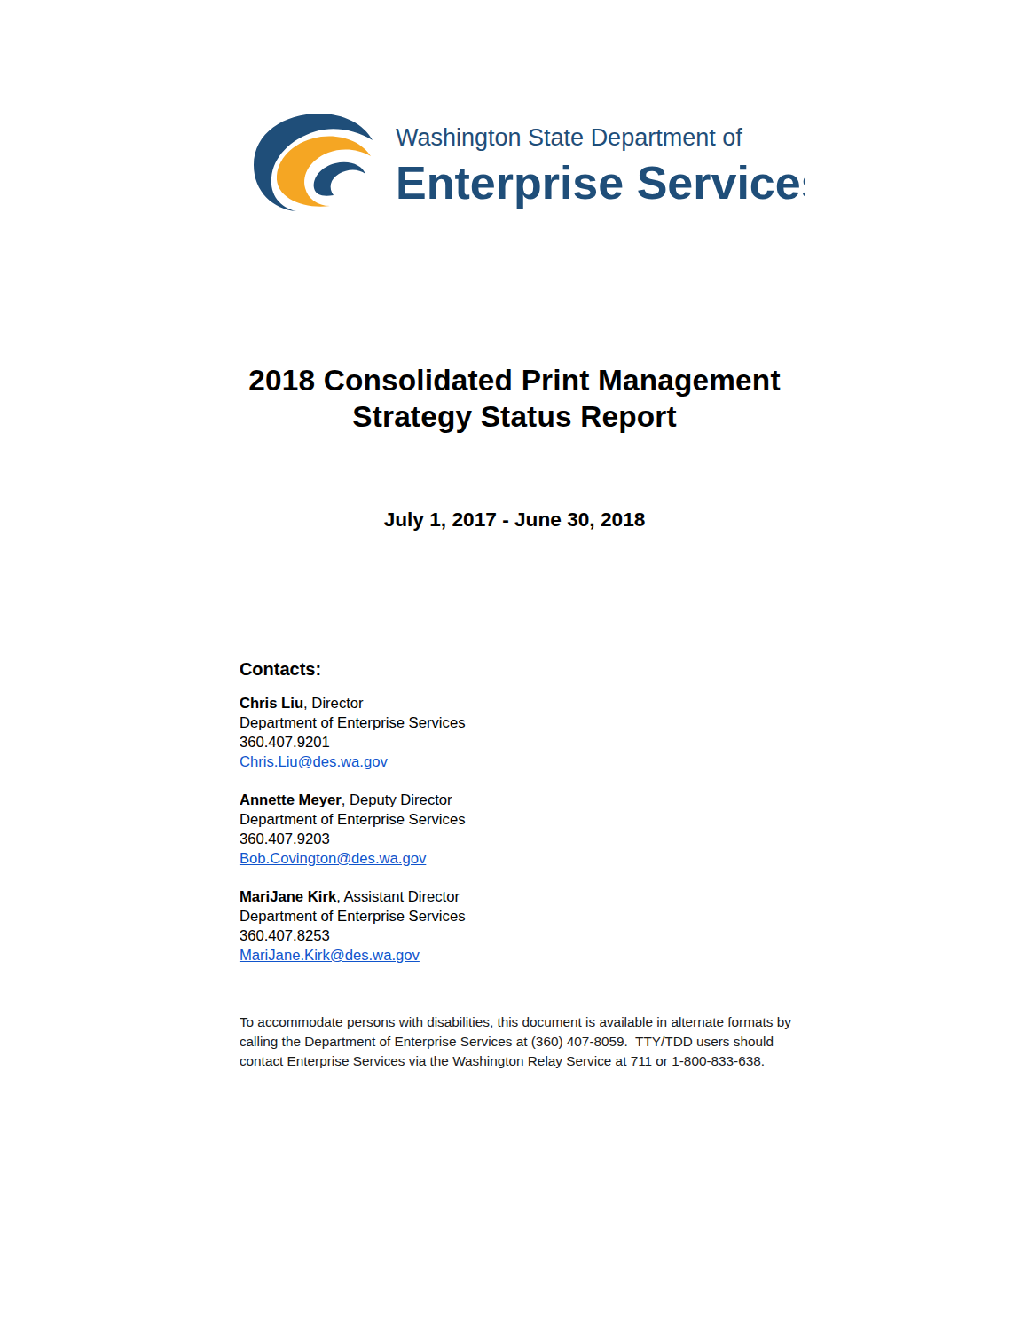Washington State Department of Enterprise Services
2018 Consolidated Print Management
Strategy Status Report
July 1, 2017 - June 30, 2018
Contacts:
Chris Liu, Director
Department of Enterprise Services
360.407.9201
Chris.Liu@des.wa.gov
Annette Meyer, Deputy Director
Department of Enterprise Services
360.407.9203
Bob.Covington@des.wa.gov
MariJane Kirk, Assistant Director
Department of Enterprise Services
360.407.8253
MariJane.Kirk@des.wa.gov
To accommodate persons with disabilities, this document is available in alternate formats by calling the Department of Enterprise Services at (360) 407-8059. TTY/TDD users should contact Enterprise Services via the Washington Relay Service at 711 or 1-800-833-638.